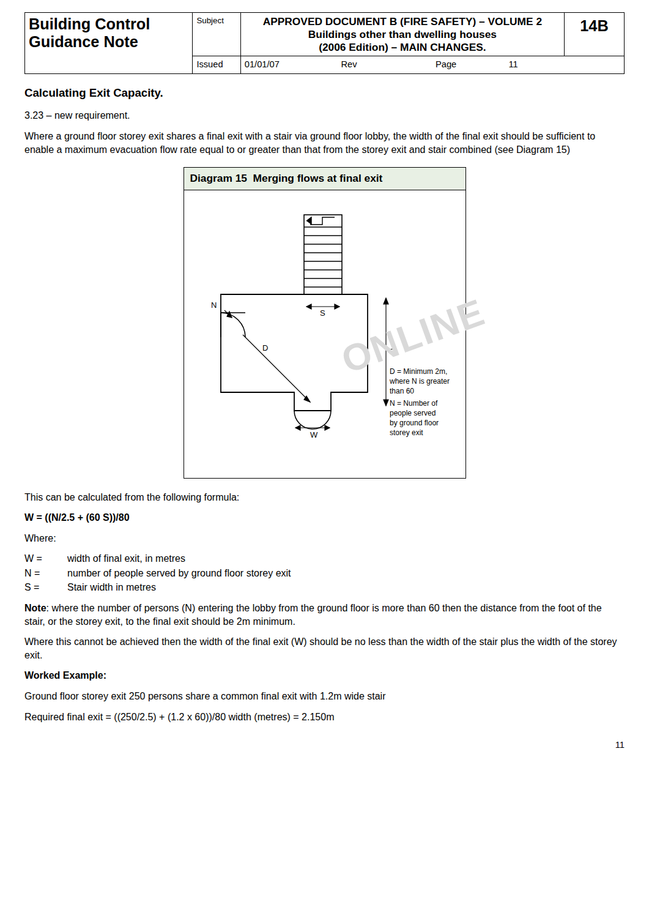| Building Control Guidance Note | Subject | APPROVED DOCUMENT B (FIRE SAFETY) – VOLUME 2 Buildings other than dwelling houses (2006 Edition) – MAIN CHANGES. | 14B |
| Issued | / 01/01/07 / Rev / / Page / 11 / / / / |
Calculating Exit Capacity.
3.23 – new requirement.
Where a ground floor storey exit shares a final exit with a stair via ground floor lobby, the width of the final exit should be sufficient to enable a maximum evacuation flow rate equal to or greater than that from the storey exit and stair combined (see Diagram 15)
Diagram 15 Merging flows at final exit
ONLINE
S N D D W D = Minimum 2m, where N is greater than 60 N = Number of people served by ground floor storey exit
This can be calculated from the following formula:
W = ((N/2.5 + (60 S))/80
Where:
W =width of final exit, in metres
N =number of people served by ground floor storey exit
S =Stair width in metres
Note: where the number of persons (N) entering the lobby from the ground floor is more than 60 then the distance from the foot of the stair, or the storey exit, to the final exit should be 2m minimum.
Where this cannot be achieved then the width of the final exit (W) should be no less than the width of the stair plus the width of the storey exit.
Worked Example:
Ground floor storey exit 250 persons share a common final exit with 1.2m wide stair
Required final exit = ((250/2.5) + (1.2 x 60))/80 width (metres) = 2.150m
11